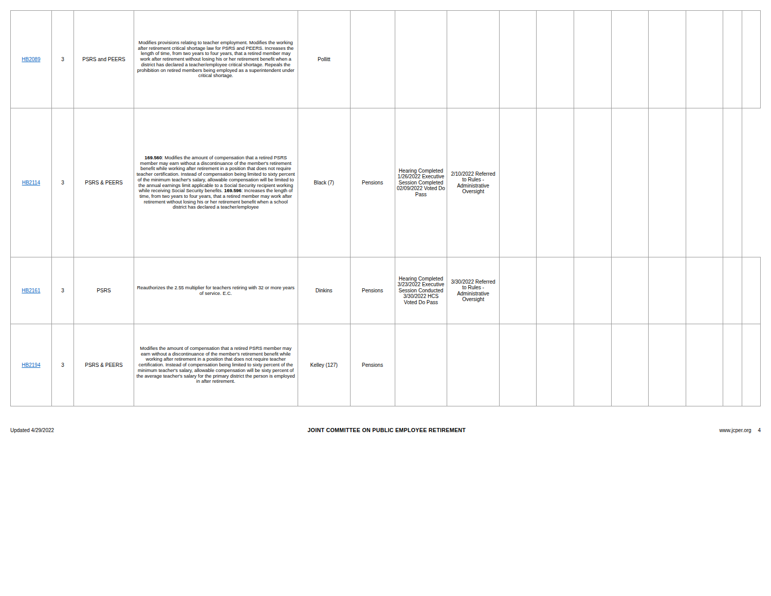| HB2089 | 3 | PSRS and PEERS | Modifies provisions relating to teacher employment. Modifies the working after retirement critical shortage law for PSRS and PEERS. Increases the length of time, from two years to four years, that a retired member may work after retirement without losing his or her retirement benefit when a district has declared a teacher/employee critical shortage. Repeals the prohibition on retired members being employed as a superintendent under critical shortage. | Pollitt | | | | | | | | | | | |
| HB2114 | 3 | PSRS & PEERS | 169.560 : Modifies the amount of compensation that a retired PSRS member may earn without a discontinuance of the member's retirement benefit while working after retirement in a position that does not require teacher certification. Instead of compensation being limited to sixty percent of the minimum teacher's salary, allowable compensation will be limited to the annual earnings limit applicable to a Social Security recipient working while receiving Social Security benefits. 169.596 : Increases the length of time, from two years to four years, that a retired member may work after retirement without losing his or her retirement benefit when a school district has declared a teacher/employee | Black (7) | Pensions | Hearing Completed 1/26/2022 Executive Session Completed 02/09/2022 Voted Do Pass | 2/10/2022 Referred to Rules - Administrative Oversight | | | | | | | |
| HB2161 | 3 | PSRS | Reauthorizes the 2.55 multiplier for teachers retiring with 32 or more years of service. E.C. | Dinkins | Pensions | Hearing Completed 3/23/2022 Executive Session Conducted 3/30/2022 HCS Voted Do Pass | 3/30/2022 Referred to Rules - Administrative Oversight | | | | | | | | |
| HB2194 | 3 | PSRS & PEERS | Modifies the amount of compensation that a retired PSRS member may earn without a discontinuance of the member's retirement benefit while working after retirement in a position that does not require teacher certification. Instead of compensation being limited to sixty percent of the minimum teacher's salary, allowable compensation will be sixty percent of the average teacher's salary for the primary district the person is employed in after retirement. | Kelley (127) | Pensions | | | | | | | | | | |
Updated 4/29/2022
JOINT COMMITTEE ON PUBLIC EMPLOYEE RETIREMENT
www.jcper.org 4